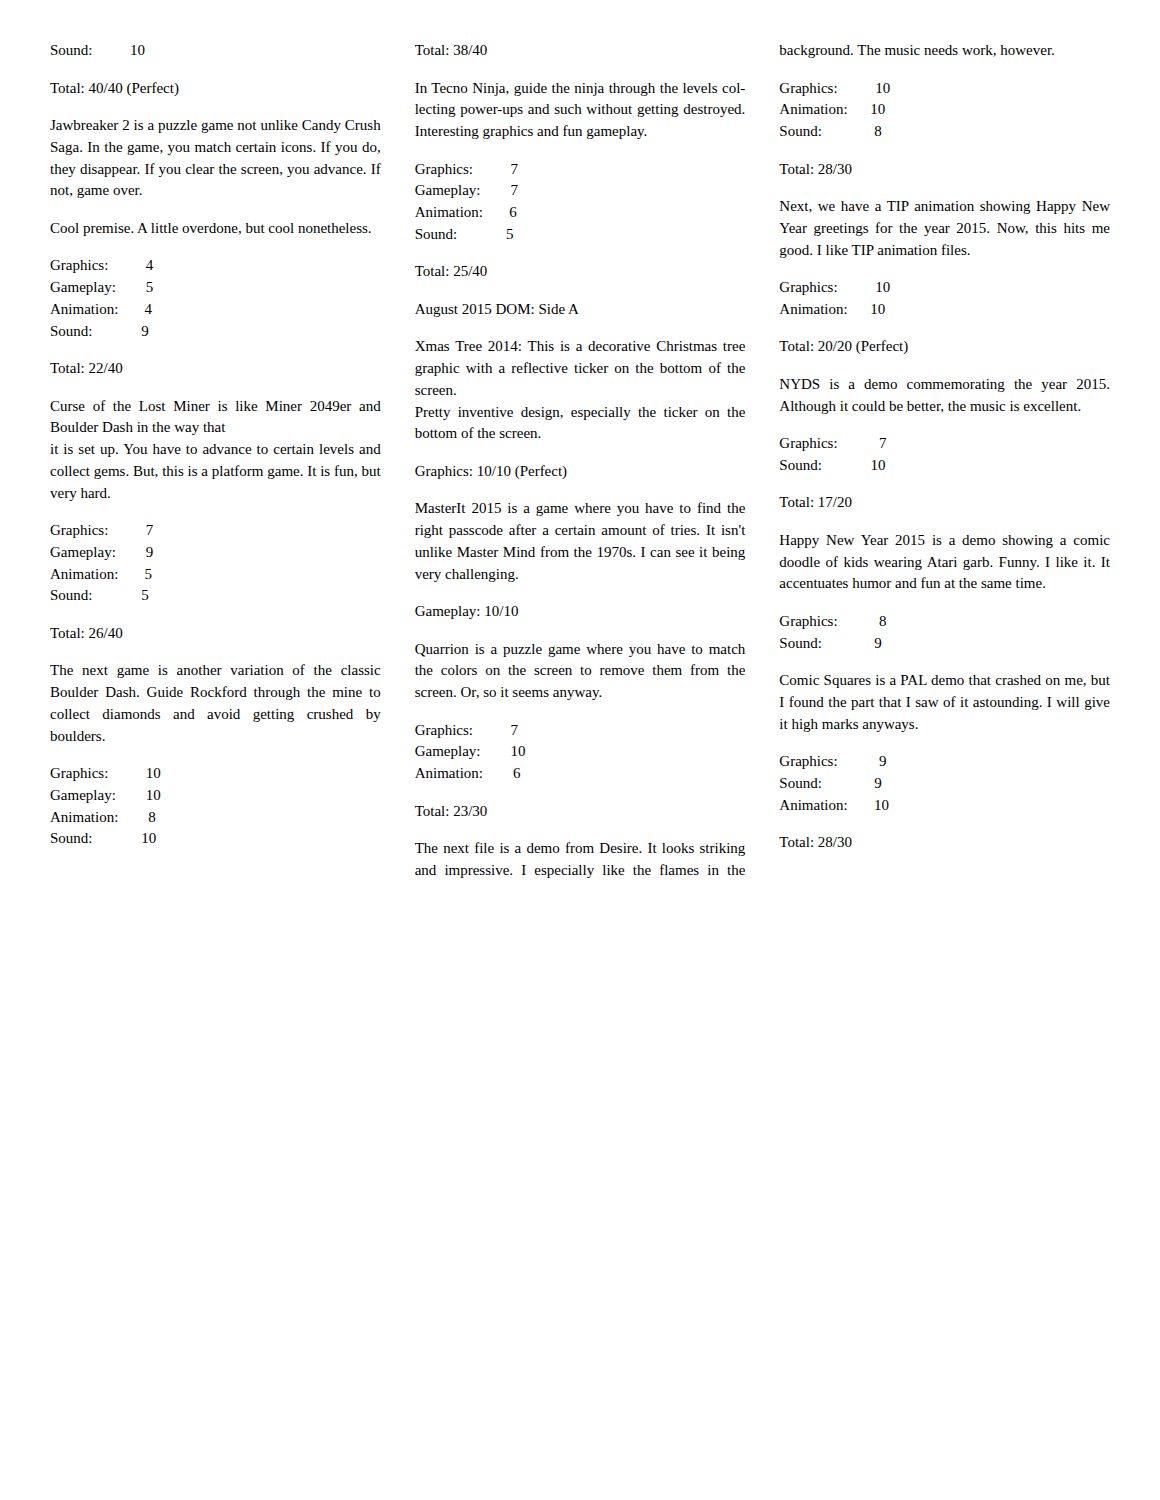Sound: 10
Total: 40/40 (Perfect)
Jawbreaker 2 is a puzzle game not unlike Candy Crush Saga. In the game, you match certain icons. If you do, they disappear. If you clear the screen, you advance. If not, game over.
Cool premise. A little overdone, but cool nonetheless.
Graphics: 4
Gameplay: 5
Animation: 4
Sound: 9
Total: 22/40
Curse of the Lost Miner is like Miner 2049er and Boulder Dash in the way that
it is set up. You have to advance to certain levels and collect gems. But, this is a platform game. It is fun, but very hard.
Graphics: 7
Gameplay: 9
Animation: 5
Sound: 5
Total: 26/40
The next game is another variation of the classic Boulder Dash. Guide Rockford through the mine to collect diamonds and avoid getting crushed by boulders.
Graphics: 10
Gameplay: 10
Animation: 8
Sound: 10
Total: 38/40
In Tecno Ninja, guide the ninja through the levels collecting power-ups and such without getting destroyed. Interesting graphics and fun gameplay.
Graphics: 7
Gameplay: 7
Animation: 6
Sound: 5
Total: 25/40
August 2015 DOM: Side A
Xmas Tree 2014: This is a decorative Christmas tree graphic with a reflective ticker on the bottom of the screen.
Pretty inventive design, especially the ticker on the bottom of the screen.
Graphics: 10/10 (Perfect)
MasterIt 2015 is a game where you have to find the right passcode after a certain amount of tries. It isn't unlike Master Mind from the 1970s. I can see it being very challenging.
Gameplay: 10/10
Quarrion is a puzzle game where you have to match the colors on the screen to remove them from the screen. Or, so it seems anyway.
Graphics: 7
Gameplay: 10
Animation: 6
Total: 23/30
The next file is a demo from Desire. It looks striking and impressive. I especially like the flames in the background. The music needs work, however.
Graphics: 10
Animation: 10
Sound: 8
Total: 28/30
Next, we have a TIP animation showing Happy New Year greetings for the year 2015. Now, this hits me good. I like TIP animation files.
Graphics: 10
Animation: 10
Total: 20/20 (Perfect)
NYDS is a demo commemorating the year 2015. Although it could be better, the music is excellent.
Graphics: 7
Sound: 10
Total: 17/20
Happy New Year 2015 is a demo showing a comic doodle of kids wearing Atari garb. Funny. I like it. It accentuates humor and fun at the same time.
Graphics: 8
Sound: 9
Comic Squares is a PAL demo that crashed on me, but I found the part that I saw of it astounding. I will give it high marks anyways.
Graphics: 9
Sound: 9
Animation: 10
Total: 28/30